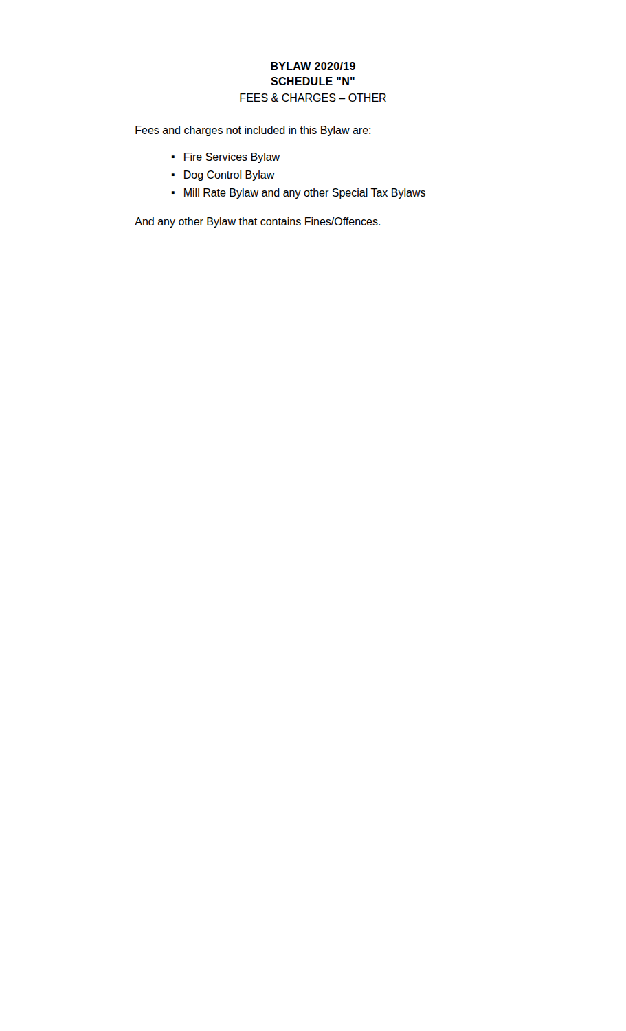BYLAW 2020/19
SCHEDULE "N"
FEES & CHARGES – OTHER
Fees and charges not included in this Bylaw are:
Fire Services Bylaw
Dog Control Bylaw
Mill Rate Bylaw and any other Special Tax Bylaws
And any other Bylaw that contains Fines/Offences.